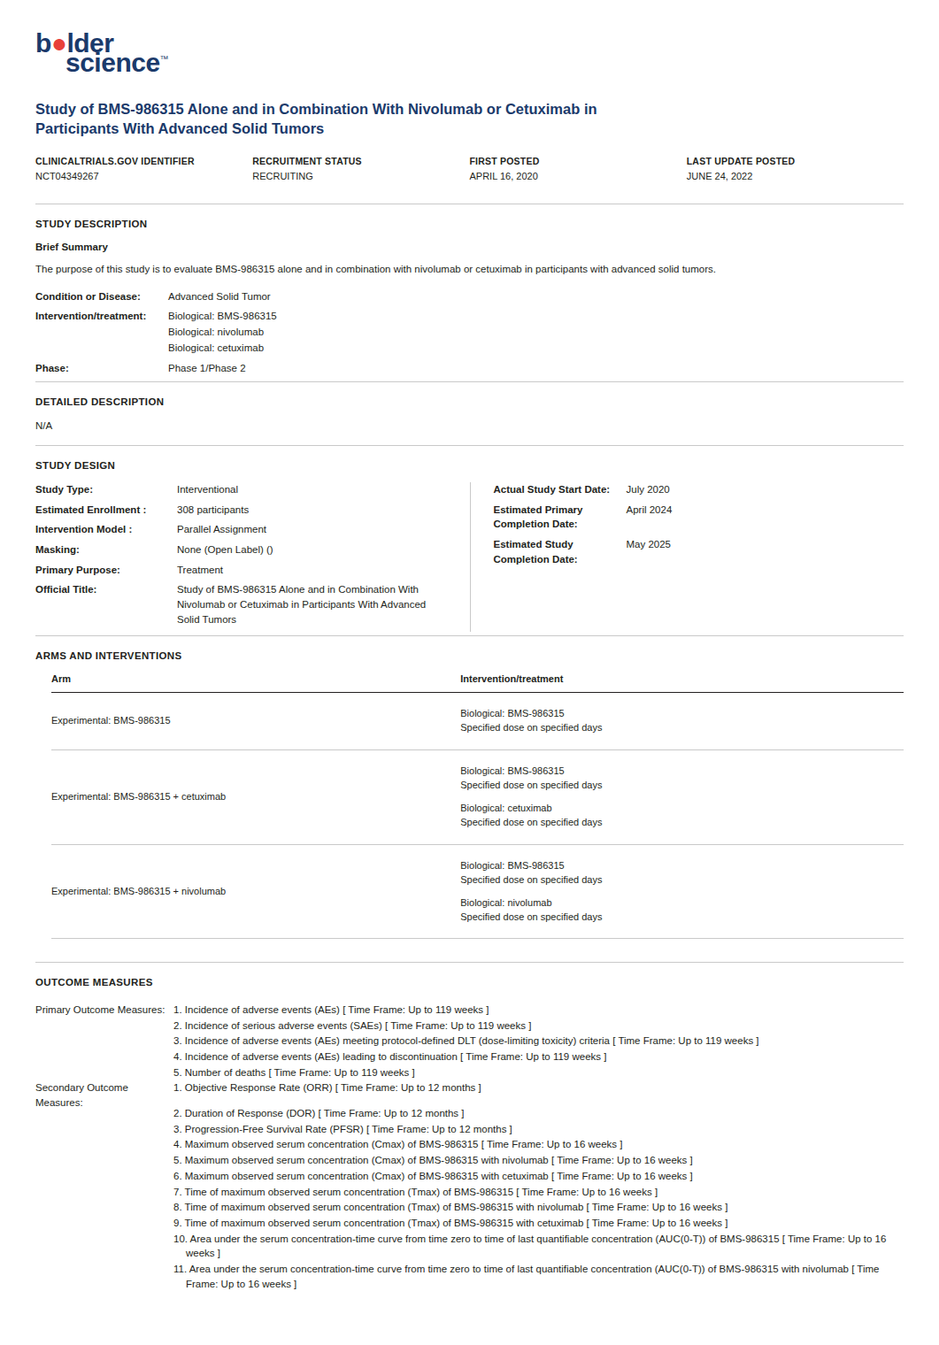b●lder science™
Study of BMS-986315 Alone and in Combination With Nivolumab or Cetuximab in
Participants With Advanced Solid Tumors
CLINICALTRIALS.GOV IDENTIFIER
NCT04349267
RECRUITMENT STATUS
RECRUITING
FIRST POSTED
APRIL 16, 2020
LAST UPDATE POSTED
JUNE 24, 2022
STUDY DESCRIPTION
Brief Summary
The purpose of this study is to evaluate BMS-986315 alone and in combination with nivolumab or cetuximab in participants with advanced solid tumors.
Condition or Disease:
Advanced Solid Tumor
Intervention/treatment:
Biological: BMS-986315
Biological: nivolumab
Biological: cetuximab
Phase:
Phase 1/Phase 2
DETAILED DESCRIPTION
N/A
STUDY DESIGN
Study Type:
Interventional
Estimated Enrollment :
308 participants
Intervention Model :
Parallel Assignment
Masking:
None (Open Label) ()
Primary Purpose:
Treatment
Official Title:
Study of BMS-986315 Alone and in Combination With Nivolumab or Cetuximab in Participants With Advanced Solid Tumors
Actual Study Start Date:
July 2020
Estimated Primary Completion Date:
April 2024
Estimated Study Completion Date:
May 2025
ARMS AND INTERVENTIONS
| Arm | Intervention/treatment |
| --- | --- |
| Experimental: BMS-986315 | Biological: BMS-986315 Specified dose on specified days |
| Experimental: BMS-986315 + cetuximab | Biological: BMS-986315 Specified dose on specified days Biological: cetuximab Specified dose on specified days |
| Experimental: BMS-986315 + nivolumab | Biological: BMS-986315 Specified dose on specified days Biological: nivolumab Specified dose on specified days |
OUTCOME MEASURES
Primary Outcome Measures:
1. Incidence of adverse events (AEs) [ Time Frame: Up to 119 weeks ]
2. Incidence of serious adverse events (SAEs) [ Time Frame: Up to 119 weeks ]
3. Incidence of adverse events (AEs) meeting protocol-defined DLT (dose-limiting toxicity) criteria [ Time Frame: Up to 119 weeks ]
4. Incidence of adverse events (AEs) leading to discontinuation [ Time Frame: Up to 119 weeks ]
5. Number of deaths [ Time Frame: Up to 119 weeks ]
Secondary Outcome Measures:
1. Objective Response Rate (ORR) [ Time Frame: Up to 12 months ]
2. Duration of Response (DOR) [ Time Frame: Up to 12 months ]
3. Progression-Free Survival Rate (PFSR) [ Time Frame: Up to 12 months ]
4. Maximum observed serum concentration (Cmax) of BMS-986315 [ Time Frame: Up to 16 weeks ]
5. Maximum observed serum concentration (Cmax) of BMS-986315 with nivolumab [ Time Frame: Up to 16 weeks ]
6. Maximum observed serum concentration (Cmax) of BMS-986315 with cetuximab [ Time Frame: Up to 16 weeks ]
7. Time of maximum observed serum concentration (Tmax) of BMS-986315 [ Time Frame: Up to 16 weeks ]
8. Time of maximum observed serum concentration (Tmax) of BMS-986315 with nivolumab [ Time Frame: Up to 16 weeks ]
9. Time of maximum observed serum concentration (Tmax) of BMS-986315 with cetuximab [ Time Frame: Up to 16 weeks ]
10. Area under the serum concentration-time curve from time zero to time of last quantifiable concentration (AUC(0-T)) of BMS-986315 [ Time Frame: Up to 16 weeks ]
11. Area under the serum concentration-time curve from time zero to time of last quantifiable concentration (AUC(0-T)) of BMS-986315 with nivolumab [ Time Frame: Up to 16 weeks ]